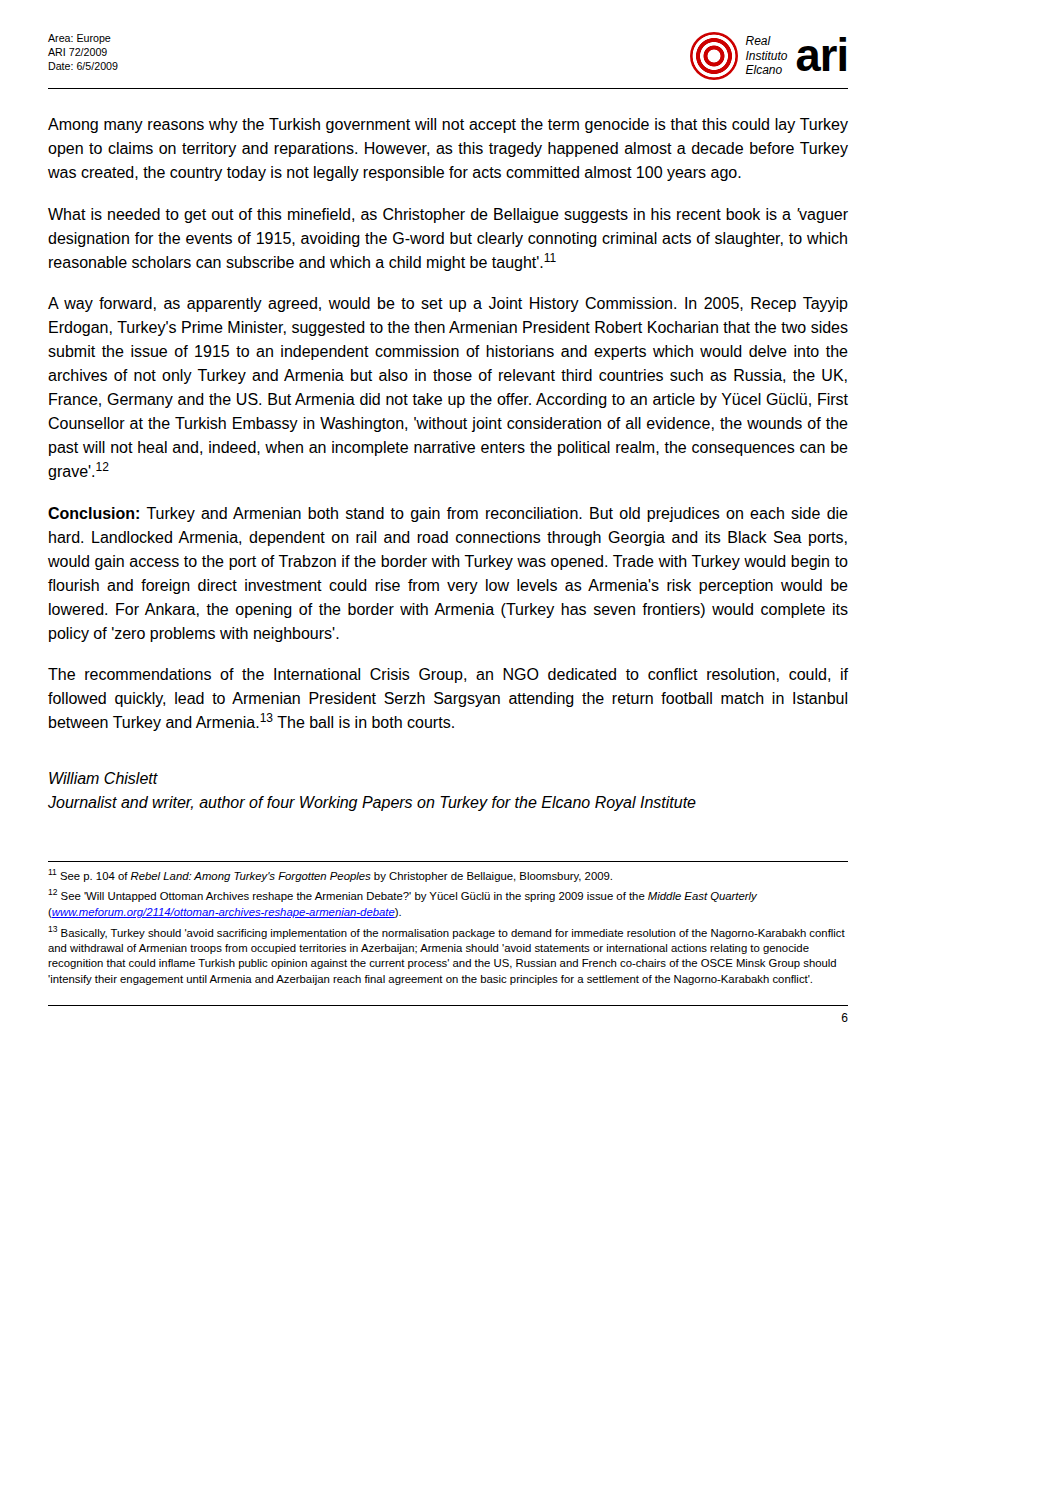Area: Europe
ARI 72/2009
Date: 6/5/2009
Real
Instituto
Elcano
ari
Among many reasons why the Turkish government will not accept the term genocide is that this could lay Turkey open to claims on territory and reparations. However, as this tragedy happened almost a decade before Turkey was created, the country today is not legally responsible for acts committed almost 100 years ago.
What is needed to get out of this minefield, as Christopher de Bellaigue suggests in his recent book is a 'vaguer designation for the events of 1915, avoiding the G-word but clearly connoting criminal acts of slaughter, to which reasonable scholars can subscribe and which a child might be taught'.11
A way forward, as apparently agreed, would be to set up a Joint History Commission. In 2005, Recep Tayyip Erdogan, Turkey's Prime Minister, suggested to the then Armenian President Robert Kocharian that the two sides submit the issue of 1915 to an independent commission of historians and experts which would delve into the archives of not only Turkey and Armenia but also in those of relevant third countries such as Russia, the UK, France, Germany and the US. But Armenia did not take up the offer. According to an article by Yücel Güclü, First Counsellor at the Turkish Embassy in Washington, 'without joint consideration of all evidence, the wounds of the past will not heal and, indeed, when an incomplete narrative enters the political realm, the consequences can be grave'.12
Conclusion: Turkey and Armenian both stand to gain from reconciliation. But old prejudices on each side die hard. Landlocked Armenia, dependent on rail and road connections through Georgia and its Black Sea ports, would gain access to the port of Trabzon if the border with Turkey was opened. Trade with Turkey would begin to flourish and foreign direct investment could rise from very low levels as Armenia's risk perception would be lowered. For Ankara, the opening of the border with Armenia (Turkey has seven frontiers) would complete its policy of 'zero problems with neighbours'.
The recommendations of the International Crisis Group, an NGO dedicated to conflict resolution, could, if followed quickly, lead to Armenian President Serzh Sargsyan attending the return football match in Istanbul between Turkey and Armenia.13 The ball is in both courts.
William Chislett
Journalist and writer, author of four Working Papers on Turkey for the Elcano Royal Institute
11 See p. 104 of Rebel Land: Among Turkey's Forgotten Peoples by Christopher de Bellaigue, Bloomsbury, 2009.
12 See 'Will Untapped Ottoman Archives reshape the Armenian Debate?' by Yücel Güclü in the spring 2009 issue of the Middle East Quarterly (www.meforum.org/2114/ottoman-archives-reshape-armenian-debate).
13 Basically, Turkey should 'avoid sacrificing implementation of the normalisation package to demand for immediate resolution of the Nagorno-Karabakh conflict and withdrawal of Armenian troops from occupied territories in Azerbaijan; Armenia should 'avoid statements or international actions relating to genocide recognition that could inflame Turkish public opinion against the current process' and the US, Russian and French co-chairs of the OSCE Minsk Group should 'intensify their engagement until Armenia and Azerbaijan reach final agreement on the basic principles for a settlement of the Nagorno-Karabakh conflict'.
6